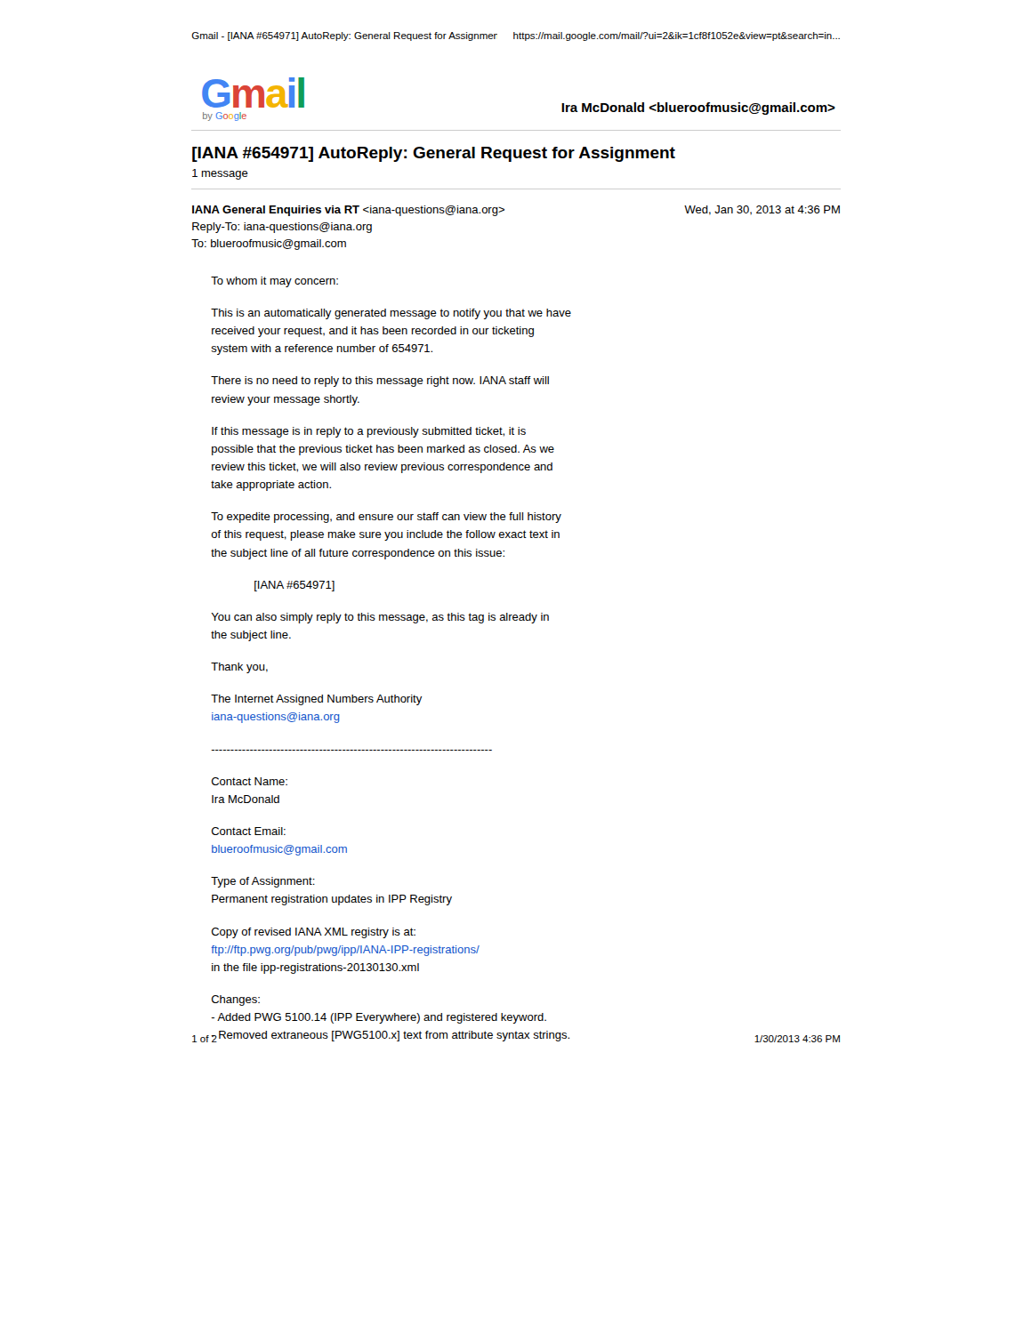Gmail - [IANA #654971] AutoReply: General Request for Assignment
https://mail.google.com/mail/?ui=2&ik=1cf8f1052e&view=pt&search=in...
Gmail
by Google
Ira McDonald <blueroofmusic@gmail.com>
[IANA #654971] AutoReply: General Request for Assignment
1 message
IANA General Enquiries via RT <iana-questions@iana.org>
Reply-To: iana-questions@iana.org
To: blueroofmusic@gmail.com
Wed, Jan 30, 2013 at 4:36 PM
To whom it may concern:
This is an automatically generated message to notify you that we have
received your request, and it has been recorded in our ticketing
system with a reference number of 654971.
There is no need to reply to this message right now. IANA staff will
review your message shortly.
If this message is in reply to a previously submitted ticket, it is
possible that the previous ticket has been marked as closed. As we
review this ticket, we will also review previous correspondence and
take appropriate action.
To expedite processing, and ensure our staff can view the full history
of this request, please make sure you include the follow exact text in
the subject line of all future correspondence on this issue:
[IANA #654971]
You can also simply reply to this message, as this tag is already in
the subject line.
Thank you,
The Internet Assigned Numbers Authority
iana-questions@iana.org
-------------------------------------------------------------------------
Contact Name:
Ira McDonald
Contact Email:
blueroofmusic@gmail.com
Type of Assignment:
Permanent registration updates in IPP Registry
Copy of revised IANA XML registry is at:
ftp://ftp.pwg.org/pub/pwg/ipp/IANA-IPP-registrations/
in the file ipp-registrations-20130130.xml
Changes:
- Added PWG 5100.14 (IPP Everywhere) and registered keyword.
- Removed extraneous [PWG5100.x] text from attribute syntax strings.
1 of 2
1/30/2013 4:36 PM